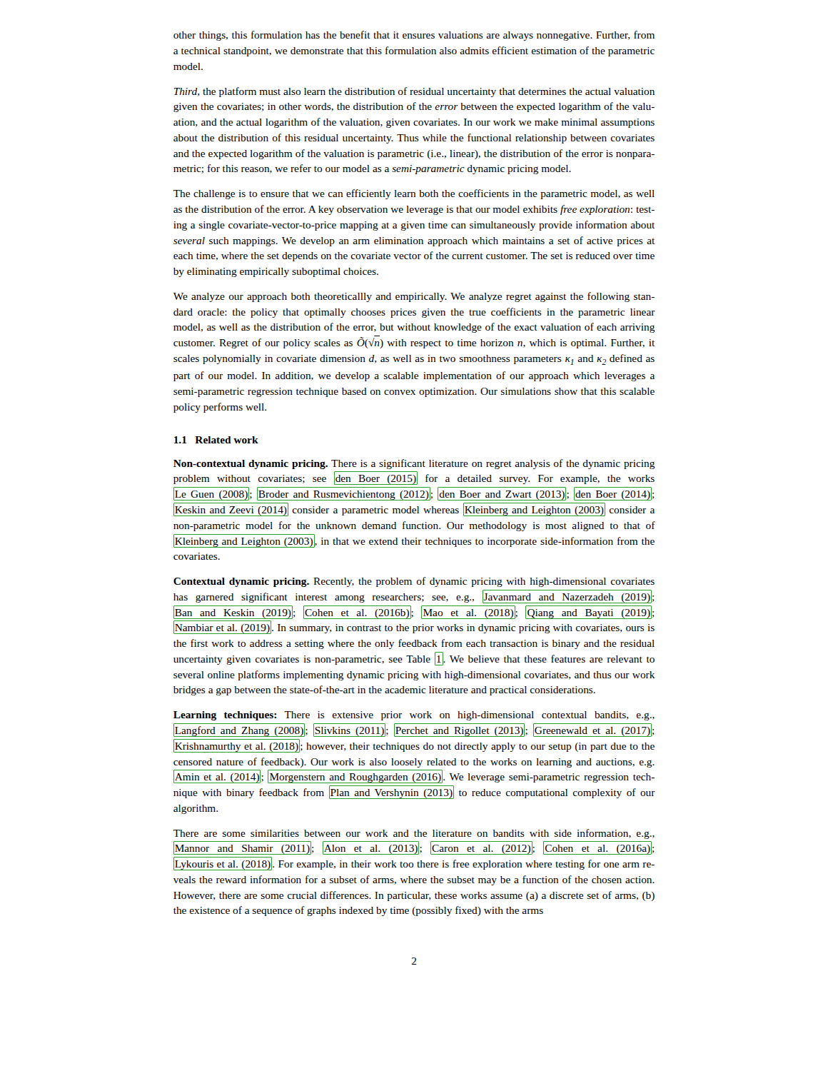other things, this formulation has the benefit that it ensures valuations are always nonnegative. Further, from a technical standpoint, we demonstrate that this formulation also admits efficient estimation of the parametric model.
Third, the platform must also learn the distribution of residual uncertainty that determines the actual valuation given the covariates; in other words, the distribution of the error between the expected logarithm of the valuation, and the actual logarithm of the valuation, given covariates. In our work we make minimal assumptions about the distribution of this residual uncertainty. Thus while the functional relationship between covariates and the expected logarithm of the valuation is parametric (i.e., linear), the distribution of the error is nonparametric; for this reason, we refer to our model as a semi-parametric dynamic pricing model.
The challenge is to ensure that we can efficiently learn both the coefficients in the parametric model, as well as the distribution of the error. A key observation we leverage is that our model exhibits free exploration: testing a single covariate-vector-to-price mapping at a given time can simultaneously provide information about several such mappings. We develop an arm elimination approach which maintains a set of active prices at each time, where the set depends on the covariate vector of the current customer. The set is reduced over time by eliminating empirically suboptimal choices.
We analyze our approach both theoreticallly and empirically. We analyze regret against the following standard oracle: the policy that optimally chooses prices given the true coefficients in the parametric linear model, as well as the distribution of the error, but without knowledge of the exact valuation of each arriving customer. Regret of our policy scales as Õ(√n) with respect to time horizon n, which is optimal. Further, it scales polynomially in covariate dimension d, as well as in two smoothness parameters κ1 and κ2 defined as part of our model. In addition, we develop a scalable implementation of our approach which leverages a semi-parametric regression technique based on convex optimization. Our simulations show that this scalable policy performs well.
1.1 Related work
Non-contextual dynamic pricing. There is a significant literature on regret analysis of the dynamic pricing problem without covariates; see den Boer (2015) for a detailed survey. For example, the works Le Guen (2008); Broder and Rusmevichientong (2012); den Boer and Zwart (2013); den Boer (2014); Keskin and Zeevi (2014) consider a parametric model whereas Kleinberg and Leighton (2003) consider a non-parametric model for the unknown demand function. Our methodology is most aligned to that of Kleinberg and Leighton (2003), in that we extend their techniques to incorporate side-information from the covariates.
Contextual dynamic pricing. Recently, the problem of dynamic pricing with high-dimensional covariates has garnered significant interest among researchers; see, e.g., Javanmard and Nazerzadeh (2019); Ban and Keskin (2019); Cohen et al. (2016b); Mao et al. (2018); Qiang and Bayati (2019); Nambiar et al. (2019). In summary, in contrast to the prior works in dynamic pricing with covariates, ours is the first work to address a setting where the only feedback from each transaction is binary and the residual uncertainty given covariates is non-parametric, see Table 1. We believe that these features are relevant to several online platforms implementing dynamic pricing with high-dimensional covariates, and thus our work bridges a gap between the state-of-the-art in the academic literature and practical considerations.
Learning techniques: There is extensive prior work on high-dimensional contextual bandits, e.g., Langford and Zhang (2008); Slivkins (2011); Perchet and Rigollet (2013); Greenewald et al. (2017); Krishnamurthy et al. (2018); however, their techniques do not directly apply to our setup (in part due to the censored nature of feedback). Our work is also loosely related to the works on learning and auctions, e.g. Amin et al. (2014); Morgenstern and Roughgarden (2016). We leverage semi-parametric regression technique with binary feedback from Plan and Vershynin (2013) to reduce computational complexity of our algorithm.
There are some similarities between our work and the literature on bandits with side information, e.g., Mannor and Shamir (2011); Alon et al. (2013); Caron et al. (2012); Cohen et al. (2016a); Lykouris et al. (2018). For example, in their work too there is free exploration where testing for one arm reveals the reward information for a subset of arms, where the subset may be a function of the chosen action. However, there are some crucial differences. In particular, these works assume (a) a discrete set of arms, (b) the existence of a sequence of graphs indexed by time (possibly fixed) with the arms
2